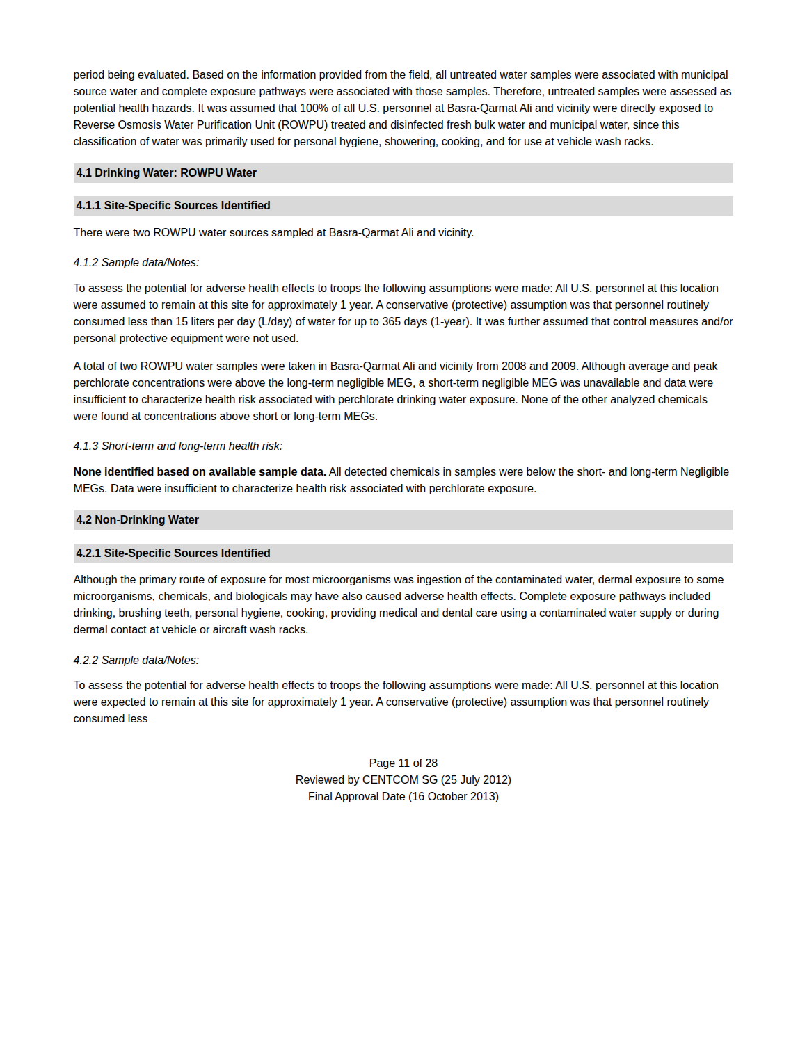period being evaluated. Based on the information provided from the field, all untreated water samples were associated with municipal source water and complete exposure pathways were associated with those samples. Therefore, untreated samples were assessed as potential health hazards. It was assumed that 100% of all U.S. personnel at Basra-Qarmat Ali and vicinity were directly exposed to Reverse Osmosis Water Purification Unit (ROWPU) treated and disinfected fresh bulk water and municipal water, since this classification of water was primarily used for personal hygiene, showering, cooking, and for use at vehicle wash racks.
4.1 Drinking Water: ROWPU Water
4.1.1 Site-Specific Sources Identified
There were two ROWPU water sources sampled at Basra-Qarmat Ali and vicinity.
4.1.2 Sample data/Notes:
To assess the potential for adverse health effects to troops the following assumptions were made: All U.S. personnel at this location were assumed to remain at this site for approximately 1 year. A conservative (protective) assumption was that personnel routinely consumed less than 15 liters per day (L/day) of water for up to 365 days (1-year). It was further assumed that control measures and/or personal protective equipment were not used.
A total of two ROWPU water samples were taken in Basra-Qarmat Ali and vicinity from 2008 and 2009. Although average and peak perchlorate concentrations were above the long-term negligible MEG, a short-term negligible MEG was unavailable and data were insufficient to characterize health risk associated with perchlorate drinking water exposure. None of the other analyzed chemicals were found at concentrations above short or long-term MEGs.
4.1.3 Short-term and long-term health risk:
None identified based on available sample data. All detected chemicals in samples were below the short- and long-term Negligible MEGs. Data were insufficient to characterize health risk associated with perchlorate exposure.
4.2 Non-Drinking Water
4.2.1 Site-Specific Sources Identified
Although the primary route of exposure for most microorganisms was ingestion of the contaminated water, dermal exposure to some microorganisms, chemicals, and biologicals may have also caused adverse health effects. Complete exposure pathways included drinking, brushing teeth, personal hygiene, cooking, providing medical and dental care using a contaminated water supply or during dermal contact at vehicle or aircraft wash racks.
4.2.2 Sample data/Notes:
To assess the potential for adverse health effects to troops the following assumptions were made: All U.S. personnel at this location were expected to remain at this site for approximately 1 year. A conservative (protective) assumption was that personnel routinely consumed less
Page 11 of 28
Reviewed by CENTCOM SG (25 July 2012)
Final Approval Date (16 October 2013)